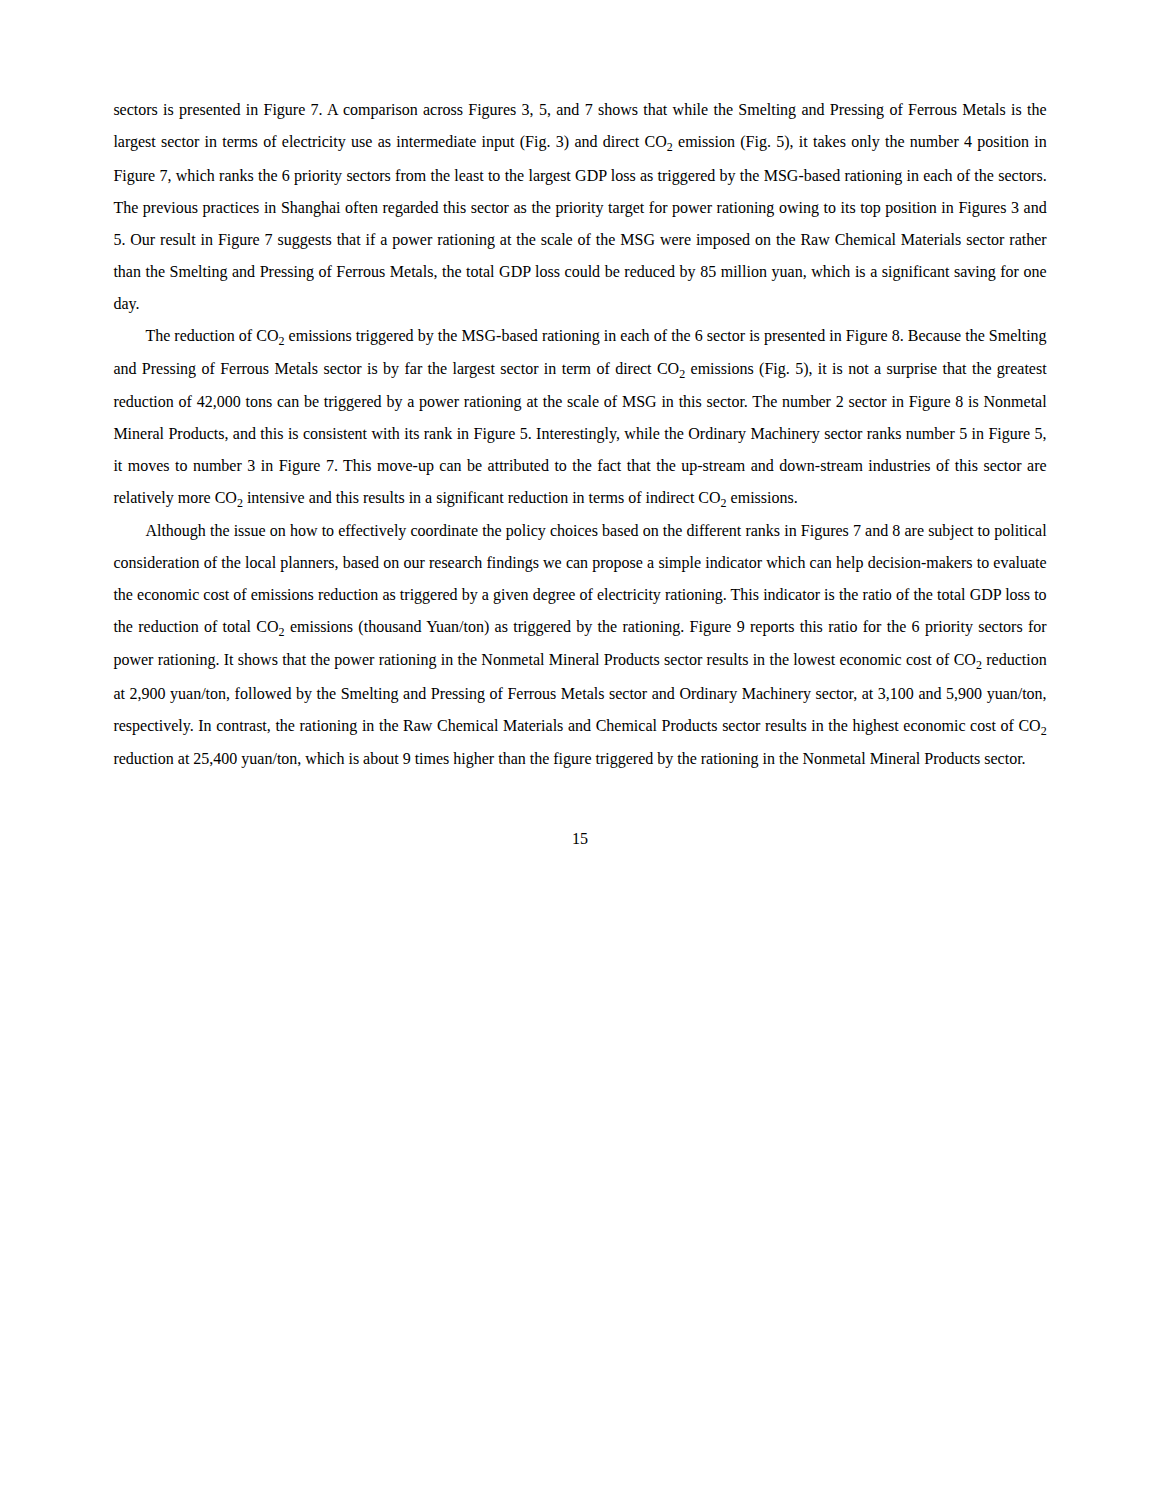sectors is presented in Figure 7. A comparison across Figures 3, 5, and 7 shows that while the Smelting and Pressing of Ferrous Metals is the largest sector in terms of electricity use as intermediate input (Fig. 3) and direct CO2 emission (Fig. 5), it takes only the number 4 position in Figure 7, which ranks the 6 priority sectors from the least to the largest GDP loss as triggered by the MSG-based rationing in each of the sectors. The previous practices in Shanghai often regarded this sector as the priority target for power rationing owing to its top position in Figures 3 and 5. Our result in Figure 7 suggests that if a power rationing at the scale of the MSG were imposed on the Raw Chemical Materials sector rather than the Smelting and Pressing of Ferrous Metals, the total GDP loss could be reduced by 85 million yuan, which is a significant saving for one day.
The reduction of CO2 emissions triggered by the MSG-based rationing in each of the 6 sector is presented in Figure 8. Because the Smelting and Pressing of Ferrous Metals sector is by far the largest sector in term of direct CO2 emissions (Fig. 5), it is not a surprise that the greatest reduction of 42,000 tons can be triggered by a power rationing at the scale of MSG in this sector. The number 2 sector in Figure 8 is Nonmetal Mineral Products, and this is consistent with its rank in Figure 5. Interestingly, while the Ordinary Machinery sector ranks number 5 in Figure 5, it moves to number 3 in Figure 7. This move-up can be attributed to the fact that the up-stream and down-stream industries of this sector are relatively more CO2 intensive and this results in a significant reduction in terms of indirect CO2 emissions.
Although the issue on how to effectively coordinate the policy choices based on the different ranks in Figures 7 and 8 are subject to political consideration of the local planners, based on our research findings we can propose a simple indicator which can help decision-makers to evaluate the economic cost of emissions reduction as triggered by a given degree of electricity rationing. This indicator is the ratio of the total GDP loss to the reduction of total CO2 emissions (thousand Yuan/ton) as triggered by the rationing. Figure 9 reports this ratio for the 6 priority sectors for power rationing. It shows that the power rationing in the Nonmetal Mineral Products sector results in the lowest economic cost of CO2 reduction at 2,900 yuan/ton, followed by the Smelting and Pressing of Ferrous Metals sector and Ordinary Machinery sector, at 3,100 and 5,900 yuan/ton, respectively. In contrast, the rationing in the Raw Chemical Materials and Chemical Products sector results in the highest economic cost of CO2 reduction at 25,400 yuan/ton, which is about 9 times higher than the figure triggered by the rationing in the Nonmetal Mineral Products sector.
15